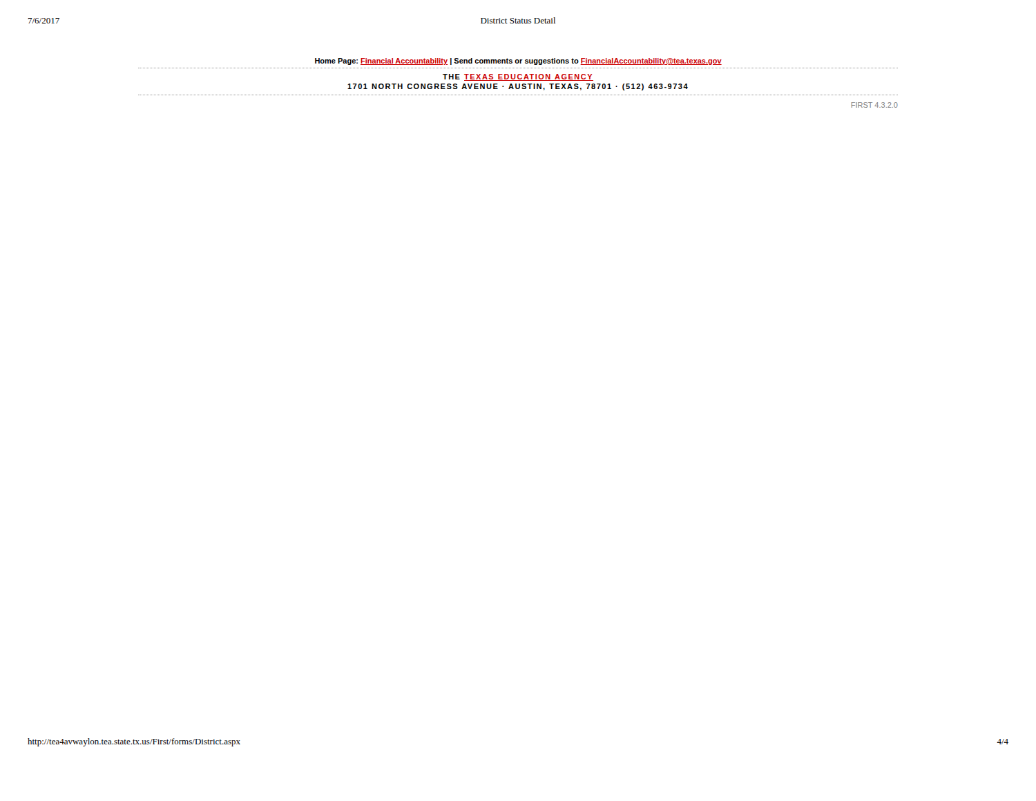7/6/2017
District Status Detail
Home Page: Financial Accountability | Send comments or suggestions to FinancialAccountability@tea.texas.gov
THE TEXAS EDUCATION AGENCY
1701 NORTH CONGRESS AVENUE · AUSTIN, TEXAS, 78701 · (512) 463-9734
FIRST 4.3.2.0
http://tea4avwaylon.tea.state.tx.us/First/forms/District.aspx 4/4